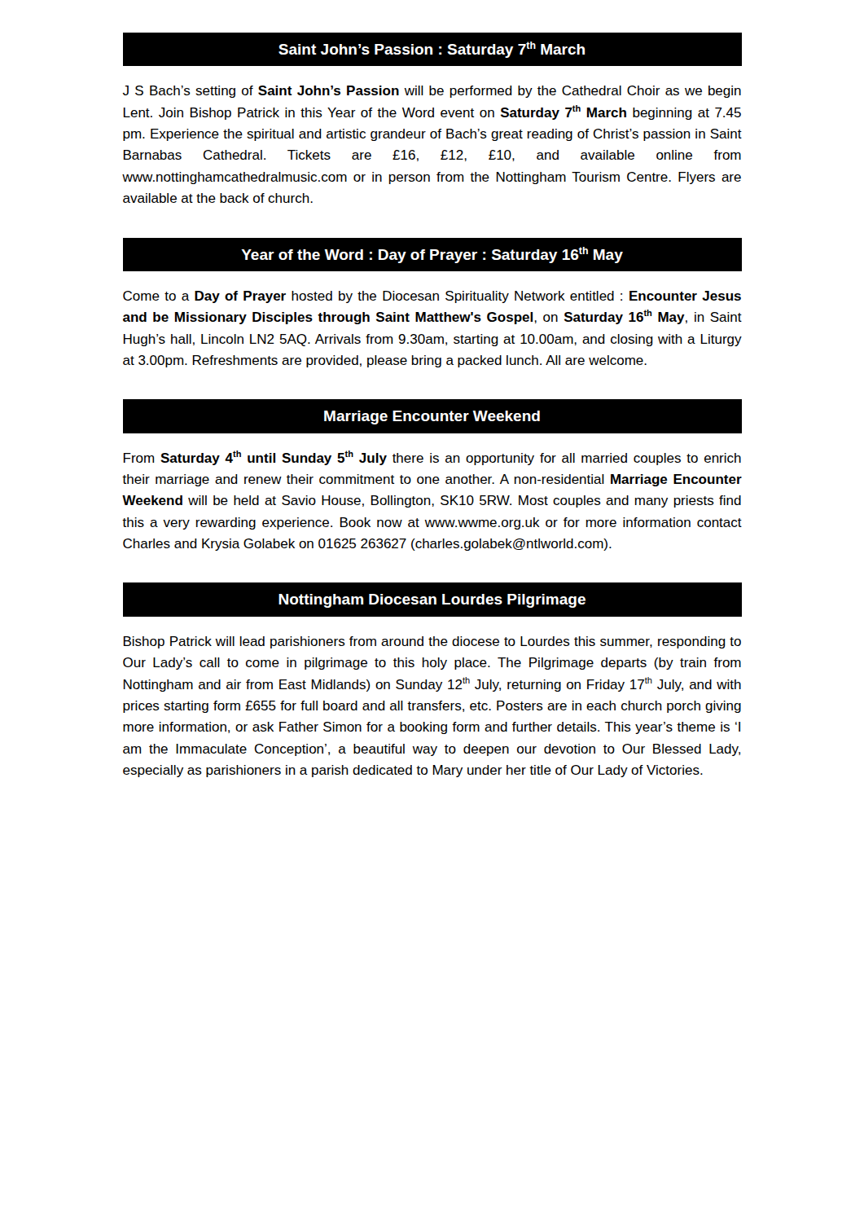Saint John’s Passion : Saturday 7th March
J S Bach’s setting of Saint John’s Passion will be performed by the Cathedral Choir as we begin Lent. Join Bishop Patrick in this Year of the Word event on Saturday 7th March beginning at 7.45 pm. Experience the spiritual and artistic grandeur of Bach’s great reading of Christ’s passion in Saint Barnabas Cathedral. Tickets are £16, £12, £10, and available online from www.nottinghamcathedralmusic.com or in person from the Nottingham Tourism Centre. Flyers are available at the back of church.
Year of the Word : Day of Prayer : Saturday 16th May
Come to a Day of Prayer hosted by the Diocesan Spirituality Network entitled : Encounter Jesus and be Missionary Disciples through Saint Matthew's Gospel, on Saturday 16th May, in Saint Hugh’s hall, Lincoln LN2 5AQ. Arrivals from 9.30am, starting at 10.00am, and closing with a Liturgy at 3.00pm. Refreshments are provided, please bring a packed lunch. All are welcome.
Marriage Encounter Weekend
From Saturday 4th until Sunday 5th July there is an opportunity for all married couples to enrich their marriage and renew their commitment to one another. A non-residential Marriage Encounter Weekend will be held at Savio House, Bollington, SK10 5RW. Most couples and many priests find this a very rewarding experience. Book now at www.wwme.org.uk or for more information contact Charles and Krysia Golabek on 01625 263627 (charles.golabek@ntlworld.com).
Nottingham Diocesan Lourdes Pilgrimage
Bishop Patrick will lead parishioners from around the diocese to Lourdes this summer, responding to Our Lady’s call to come in pilgrimage to this holy place. The Pilgrimage departs (by train from Nottingham and air from East Midlands) on Sunday 12th July, returning on Friday 17th July, and with prices starting form £655 for full board and all transfers, etc. Posters are in each church porch giving more information, or ask Father Simon for a booking form and further details. This year’s theme is ‘I am the Immaculate Conception’, a beautiful way to deepen our devotion to Our Blessed Lady, especially as parishioners in a parish dedicated to Mary under her title of Our Lady of Victories.